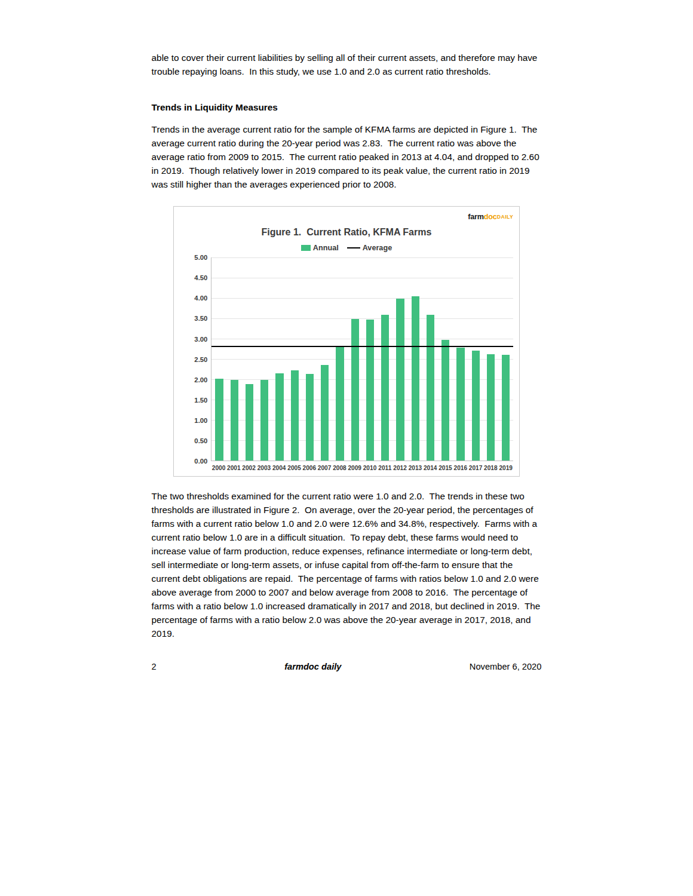able to cover their current liabilities by selling all of their current assets, and therefore may have trouble repaying loans. In this study, we use 1.0 and 2.0 as current ratio thresholds.
Trends in Liquidity Measures
Trends in the average current ratio for the sample of KFMA farms are depicted in Figure 1. The average current ratio during the 20-year period was 2.83. The current ratio was above the average ratio from 2009 to 2015. The current ratio peaked in 2013 at 4.04, and dropped to 2.60 in 2019. Though relatively lower in 2019 compared to its peak value, the current ratio in 2019 was still higher than the averages experienced prior to 2008.
farm doc DAILY
Figure 1. Current Ratio, KFMA Farms
Annual Average
5.00 4.50 4.00 3.50 3.00 2.50 2.00 1.50 1.00 0.50 0.00
2000
2001
2002
2003
2004
2005
2006
2007
2008
2009
2010
2011
2012
2013
2014
2015
2016
2017
2018
2019
The two thresholds examined for the current ratio were 1.0 and 2.0. The trends in these two thresholds are illustrated in Figure 2. On average, over the 20-year period, the percentages of farms with a current ratio below 1.0 and 2.0 were 12.6% and 34.8%, respectively. Farms with a current ratio below 1.0 are in a difficult situation. To repay debt, these farms would need to increase value of farm production, reduce expenses, refinance intermediate or long-term debt, sell intermediate or long-term assets, or infuse capital from off-the-farm to ensure that the current debt obligations are repaid. The percentage of farms with ratios below 1.0 and 2.0 were above average from 2000 to 2007 and below average from 2008 to 2016. The percentage of farms with a ratio below 1.0 increased dramatically in 2017 and 2018, but declined in 2019. The percentage of farms with a ratio below 2.0 was above the 20-year average in 2017, 2018, and 2019.
2
farmdoc daily
November 6, 2020